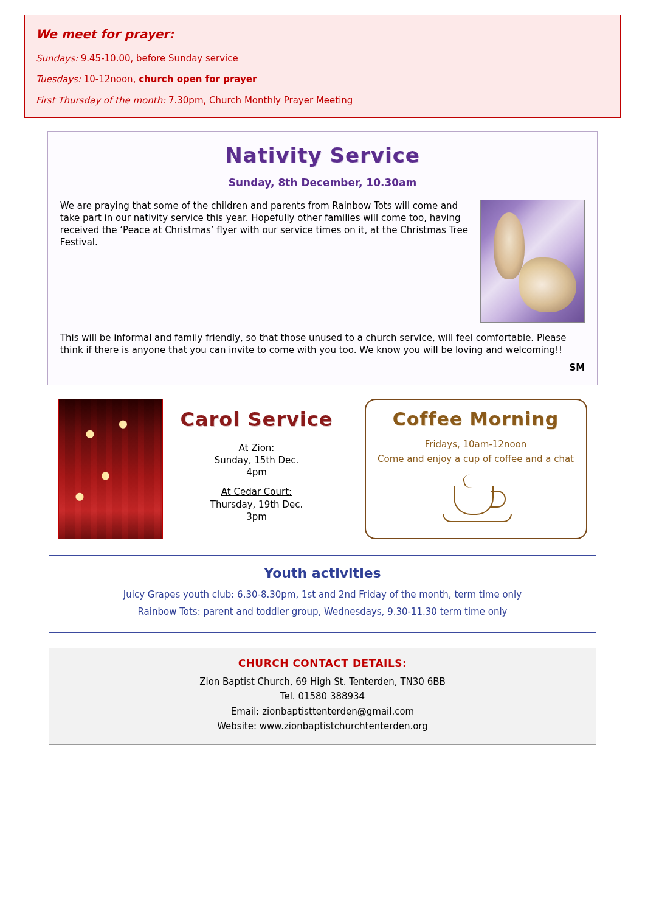We meet for prayer:
Sundays: 9.45-10.00, before Sunday service
Tuesdays: 10-12noon, church open for prayer
First Thursday of the month: 7.30pm, Church Monthly Prayer Meeting
Nativity Service
Sunday, 8th December, 10.30am
We are praying that some of the children and parents from Rainbow Tots will come and take part in our nativity service this year. Hopefully other families will come too, having received the ‘Peace at Christmas’ flyer with our service times on it, at the Christmas Tree Festival.
This will be informal and family friendly, so that those unused to a church service, will feel comfortable. Please think if there is anyone that you can invite to come with you too. We know you will be loving and welcoming!!
SM
Carol Service
At Zion:
Sunday, 15th Dec.
4pm
At Cedar Court:
Thursday, 19th Dec.
3pm
Coffee Morning
Fridays, 10am-12noon
Come and enjoy a cup of coffee and a chat
Youth activities
Juicy Grapes youth club: 6.30-8.30pm, 1st and 2nd Friday of the month, term time only
Rainbow Tots: parent and toddler group, Wednesdays, 9.30-11.30 term time only
CHURCH CONTACT DETAILS:
Zion Baptist Church, 69 High St. Tenterden, TN30 6BB
Tel. 01580 388934
Email: zionbaptisttenterden@gmail.com
Website: www.zionbaptistchurchtenterden.org